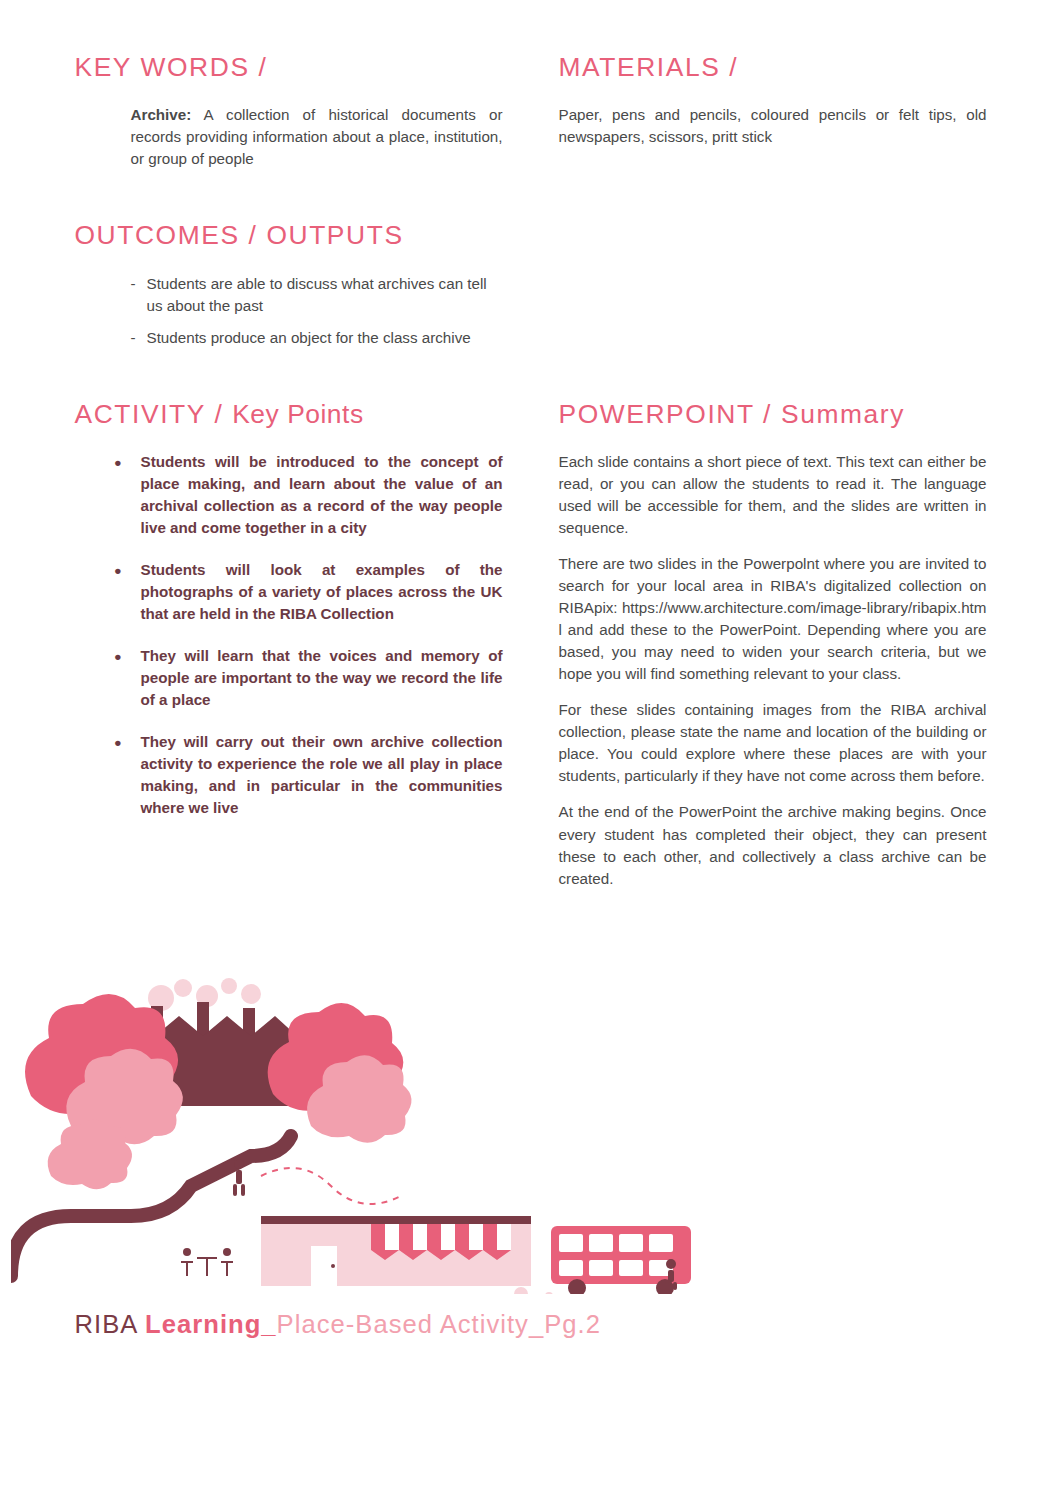KEY WORDS /
Archive: A collection of historical documents or records providing information about a place, institution, or group of people
OUTCOMES / OUTPUTS
Students are able to discuss what archives can tell us about the past
Students produce an object for the class archive
MATERIALS /
Paper, pens and pencils, coloured pencils or felt tips, old newspapers, scissors, pritt stick
ACTIVITY / Key Points
Students will be introduced to the concept of place making, and learn about the value of an archival collection as a record of the way people live and come together in a city
Students will look at examples of the photographs of a variety of places across the UK that are held in the RIBA Collection
They will learn that the voices and memory of people are important to the way we record the life of a place
They will carry out their own archive collection activity to experience the role we all play in place making, and in particular in the communities where we live
POWERPOINT / Summary
Each slide contains a short piece of text. This text can either be read, or you can allow the students to read it. The language used will be accessible for them, and the slides are written in sequence.
There are two slides in the Powerpolnt where you are invited to search for your local area in RIBA's digitalized collection on RIBApix: https://www.architecture.com/image-library/ribapix.html and add these to the PowerPoint. Depending where you are based, you may need to widen your search criteria, but we hope you will find something relevant to your class.
For these slides containing images from the RIBA archival collection, please state the name and location of the building or place. You could explore where these places are with your students, particularly if they have not come across them before.
At the end of the PowerPoint the archive making begins. Once every student has completed their object, they can present these to each other, and collectively a class archive can be created.
RIBA Learning_Place-Based Activity_Pg.2